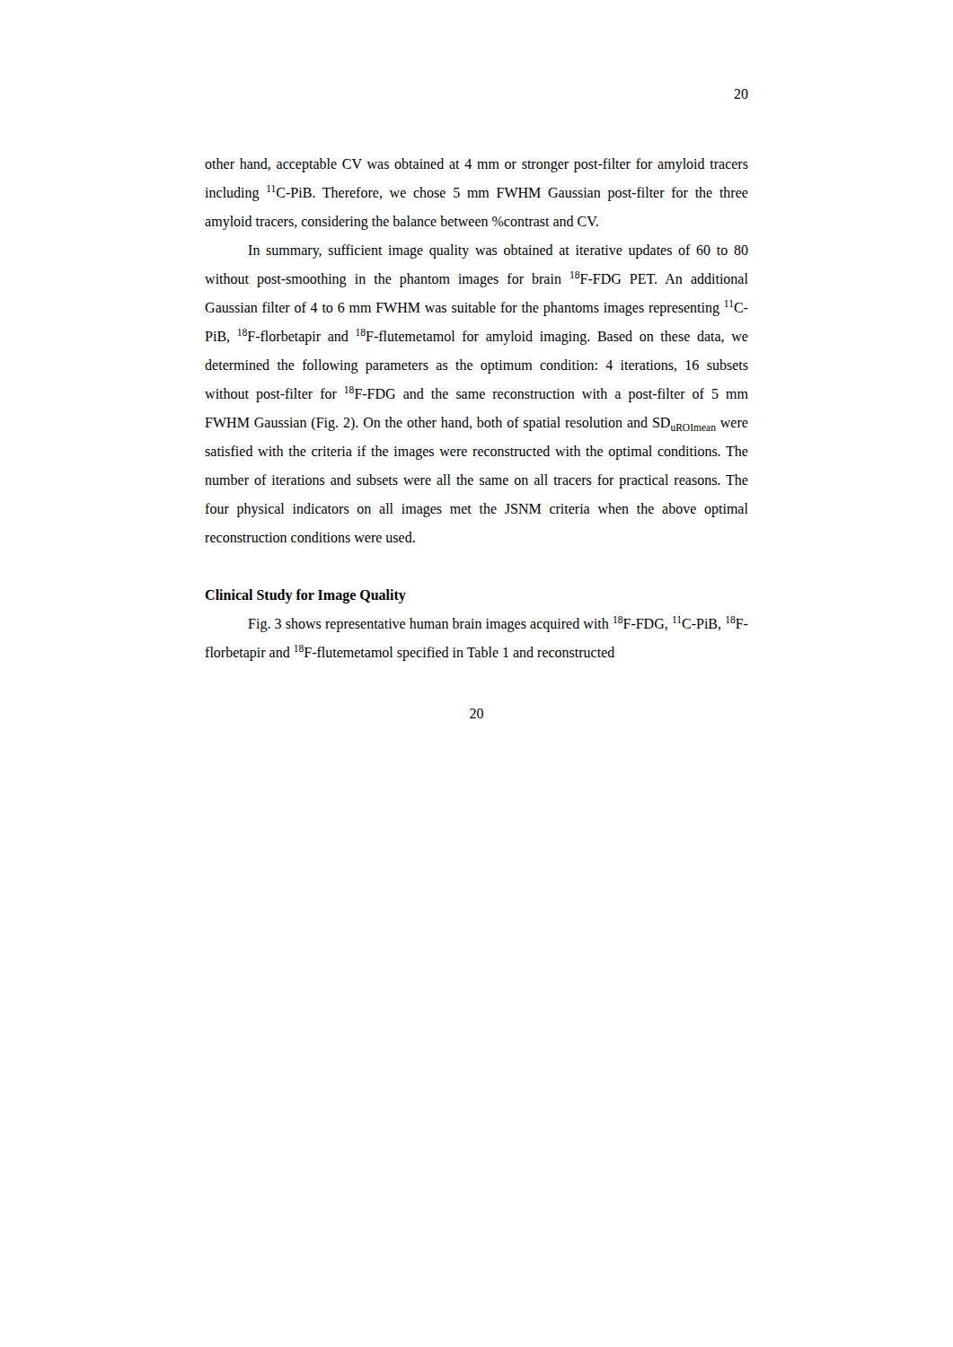20
other hand, acceptable CV was obtained at 4 mm or stronger post-filter for amyloid tracers including 11C-PiB. Therefore, we chose 5 mm FWHM Gaussian post-filter for the three amyloid tracers, considering the balance between %contrast and CV.
In summary, sufficient image quality was obtained at iterative updates of 60 to 80 without post-smoothing in the phantom images for brain 18F-FDG PET. An additional Gaussian filter of 4 to 6 mm FWHM was suitable for the phantoms images representing 11C-PiB, 18F-florbetapir and 18F-flutemetamol for amyloid imaging. Based on these data, we determined the following parameters as the optimum condition: 4 iterations, 16 subsets without post-filter for 18F-FDG and the same reconstruction with a post-filter of 5 mm FWHM Gaussian (Fig. 2). On the other hand, both of spatial resolution and SDuROImean were satisfied with the criteria if the images were reconstructed with the optimal conditions. The number of iterations and subsets were all the same on all tracers for practical reasons. The four physical indicators on all images met the JSNM criteria when the above optimal reconstruction conditions were used.
Clinical Study for Image Quality
Fig. 3 shows representative human brain images acquired with 18F-FDG, 11C-PiB, 18F-florbetapir and 18F-flutemetamol specified in Table 1 and reconstructed
20